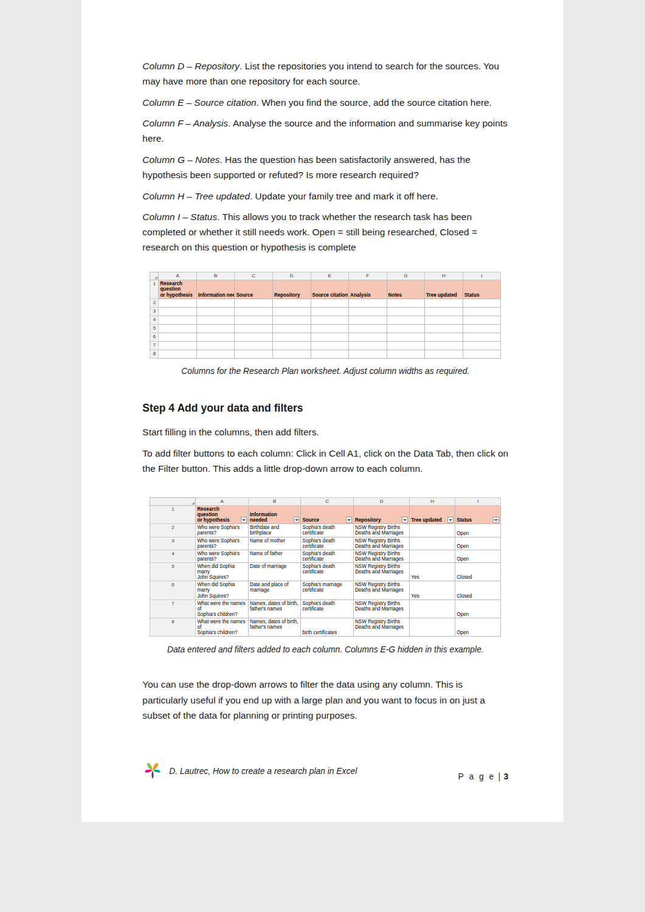Column D – Repository. List the repositories you intend to search for the sources. You may have more than one repository for each source.
Column E – Source citation. When you find the source, add the source citation here.
Column F – Analysis. Analyse the source and the information and summarise key points here.
Column G – Notes. Has the question has been satisfactorily answered, has the hypothesis been supported or refuted? Is more research required?
Column H – Tree updated. Update your family tree and mark it off here.
Column I – Status. This allows you to track whether the research task has been completed or whether it still needs work. Open = still being researched, Closed = research on this question or hypothesis is complete
| | A | B | C | D | E | F | G | H | I |
| 1 | Research question or hypothesis | Information needed | Source | Repository | Source citation | Analysis | Notes | Tree updated | Status |
| 2 | | | | | | | | | |
| 3 | | | | | | | | | |
| 4 | | | | | | | | | |
| 5 | | | | | | | | | |
| 6 | | | | | | | | | |
| 7 | | | | | | | | | |
| 8 | | | | | | | | | |
Columns for the Research Plan worksheet. Adjust column widths as required.
Step 4 Add your data and filters
Start filling in the columns, then add filters.
To add filter buttons to each column: Click in Cell A1, click on the Data Tab, then click on the Filter button. This adds a little drop-down arrow to each column.
| | A | B | C | D | H | I |
| 1 | Research question or hypothesis | Information needed | Source | Repository | Tree updated | Status |
| 2 | Who were Sophia's parents? | Birthdate and birthplace | Sophia's death certificate | NSW Registry Births Deaths and Marriages | | Open |
| 3 | Who were Sophia's parents? | Name of mother | Sophia's death certificate | NSW Registry Births Deaths and Marriages | | Open |
| 4 | Who were Sophia's parents? | Name of father | Sophia's death certificate | NSW Registry Births Deaths and Marriages | | Open |
| 5 | When did Sophia marry John Squires? | Date of marriage | Sophia's death certificate | NSW Registry Births Deaths and Marriages | Yes | Closed |
| 6 | When did Sophia marry John Squires? | Date and place of marriage | Sophia's marriage certificate | NSW Registry Births Deaths and Marriages | Yes | Closed |
| 7 | What were the names of Sophia's children? | Names, dates of birth, father's names | Sophia's death certificate | NSW Registry Births Deaths and Marriages | | Open |
| 8 | What were the names of Sophia's children? | Names, dates of birth, father's names | birth certificates | NSW Registry Births Deaths and Marriages | | Open |
Data entered and filters added to each column. Columns E-G hidden in this example.
You can use the drop-down arrows to filter the data using any column. This is particularly useful if you end up with a large plan and you want to focus in on just a subset of the data for planning or printing purposes.
D. Lautrec, How to create a research plan in Excel
P a g e | 3